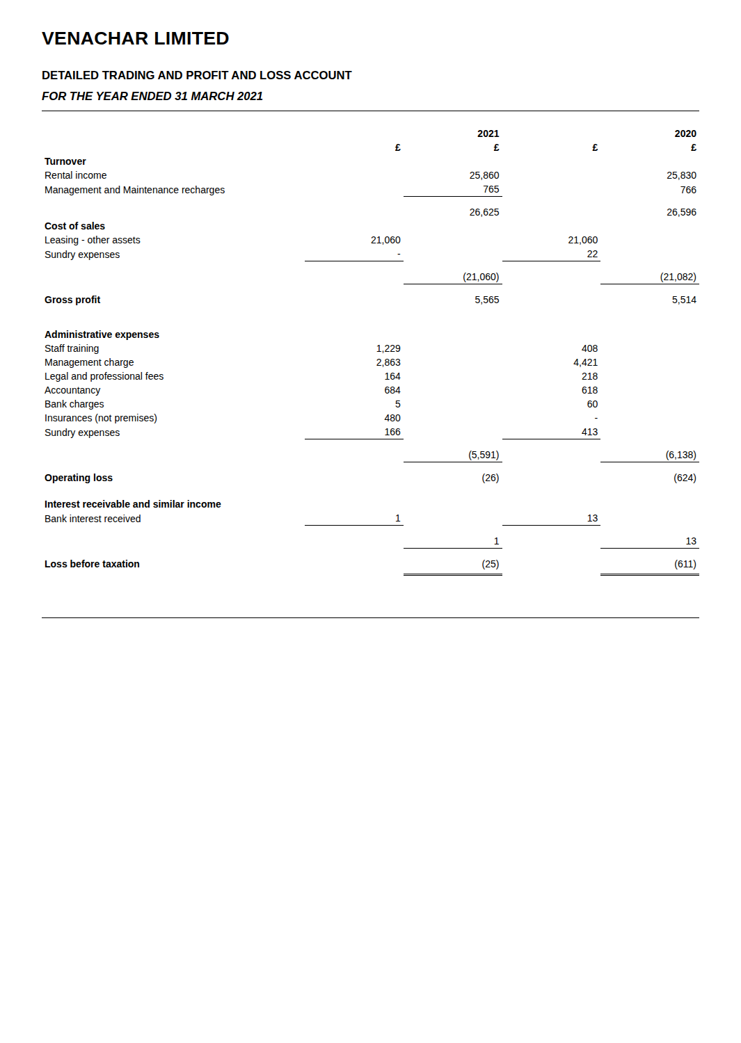VENACHAR LIMITED
DETAILED TRADING AND PROFIT AND LOSS ACCOUNT
FOR THE YEAR ENDED 31 MARCH 2021
| | | 2021 | | 2020 |
| | £ | £ | £ | £ |
| Turnover | | | | |
| Rental income | | 25,860 | | 25,830 |
| Management and Maintenance recharges | | 765 | | 766 |
| | | 26,625 | | 26,596 |
| Cost of sales | | | | |
| Leasing - other assets | 21,060 | | 21,060 | |
| Sundry expenses | - | | 22 | |
| | | (21,060) | | (21,082) |
| Gross profit | | 5,565 | | 5,514 |
| Administrative expenses | | | | |
| Staff training | 1,229 | | 408 | |
| Management charge | 2,863 | | 4,421 | |
| Legal and professional fees | 164 | | 218 | |
| Accountancy | 684 | | 618 | |
| Bank charges | 5 | | 60 | |
| Insurances (not premises) | 480 | | - | |
| Sundry expenses | 166 | | 413 | |
| | | (5,591) | | (6,138) |
| Operating loss | | (26) | | (624) |
| Interest receivable and similar income | | | | |
| Bank interest received | 1 | | 13 | |
| | | 1 | | 13 |
| Loss before taxation | | (25) | | (611) |